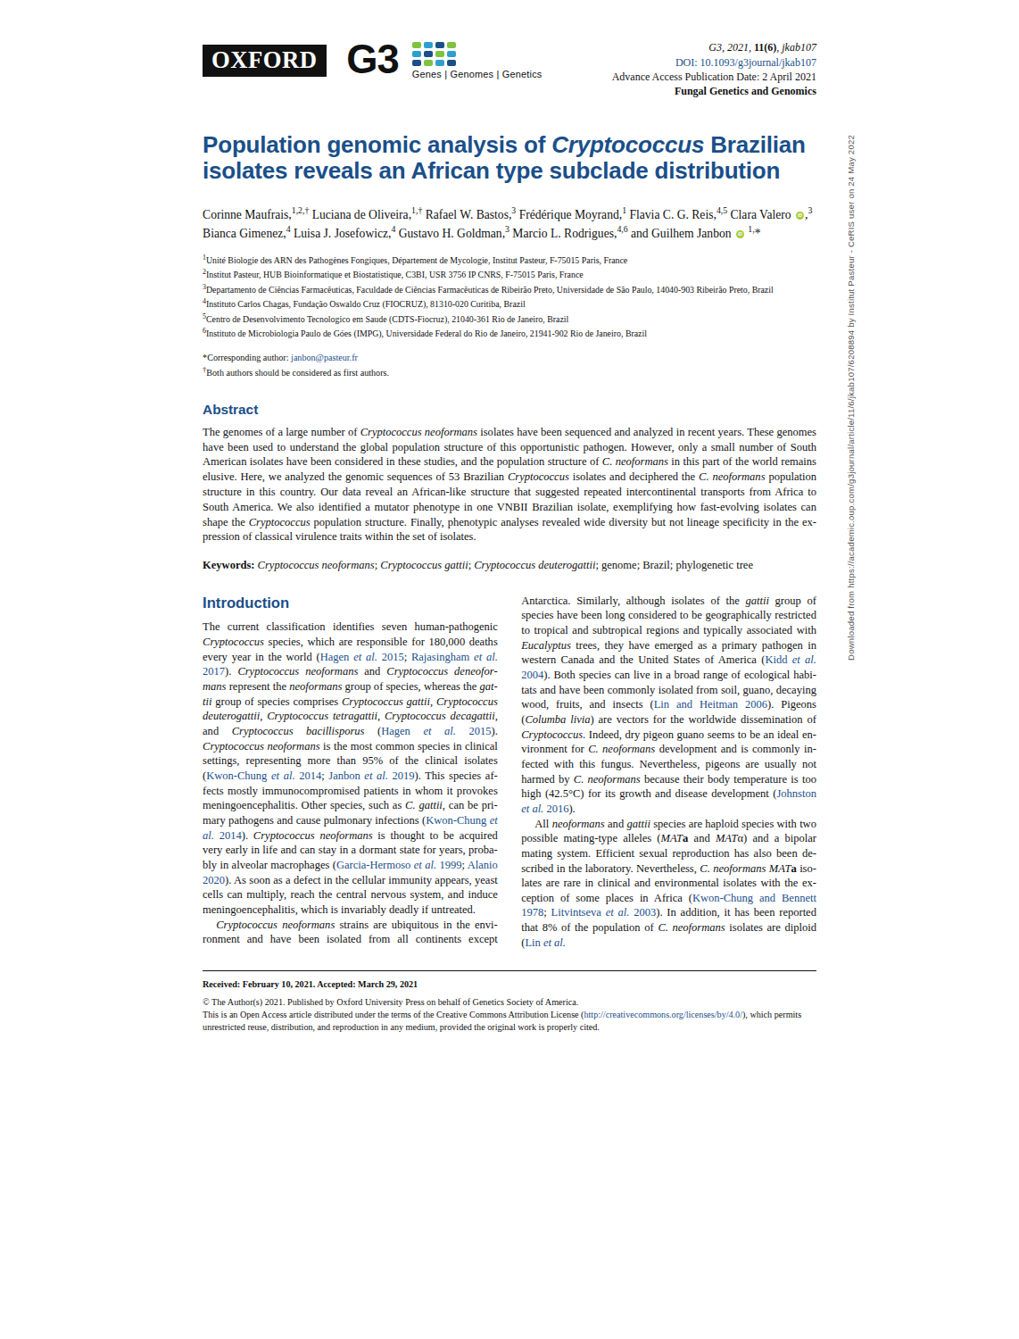Downloaded from https://academic.oup.com/g3journal/article/11/6/jkab107/6208894 by Institut Pasteur - CeRIS user on 24 May 2022
OXFORD
G3
Genes | Genomes | Genetics
G3, 2021, 11(6), jkab107
DOI: 10.1093/g3journal/jkab107
Advance Access Publication Date: 2 April 2021
Fungal Genetics and Genomics
Population genomic analysis of Cryptococcus Brazilian isolates reveals an African type subclade distribution
Corinne Maufrais,1,2,† Luciana de Oliveira,1,† Rafael W. Bastos,3 Frédérique Moyrand,1 Flavia C. G. Reis,4,5 Clara Valero ,3 Bianca Gimenez,4 Luisa J. Josefowicz,4 Gustavo H. Goldman,3 Marcio L. Rodrigues,4,6 and Guilhem Janbon 1,*
1Unité Biologie des ARN des Pathogènes Fongiques, Département de Mycologie, Institut Pasteur, F-75015 Paris, France
2Institut Pasteur, HUB Bioinformatique et Biostatistique, C3BI, USR 3756 IP CNRS, F-75015 Paris, France
3Departamento de Ciências Farmacêuticas, Faculdade de Ciências Farmacêuticas de Ribeirão Preto, Universidade de São Paulo, 14040-903 Ribeirão Preto, Brazil
4Instituto Carlos Chagas, Fundação Oswaldo Cruz (FIOCRUZ), 81310-020 Curitiba, Brazil
5Centro de Desenvolvimento Tecnologico em Saude (CDTS-Fiocruz), 21040-361 Rio de Janeiro, Brazil
6Instituto de Microbiologia Paulo de Góes (IMPG), Universidade Federal do Rio de Janeiro, 21941-902 Rio de Janeiro, Brazil
*Corresponding author: janbon@pasteur.fr
†Both authors should be considered as first authors.
Abstract
The genomes of a large number of Cryptococcus neoformans isolates have been sequenced and analyzed in recent years. These genomes have been used to understand the global population structure of this opportunistic pathogen. However, only a small number of South American isolates have been considered in these studies, and the population structure of C. neoformans in this part of the world remains elusive. Here, we analyzed the genomic sequences of 53 Brazilian Cryptococcus isolates and deciphered the C. neoformans population structure in this country. Our data reveal an African-like structure that suggested repeated intercontinental transports from Africa to South America. We also identified a mutator phenotype in one VNBII Brazilian isolate, exemplifying how fast-evolving isolates can shape the Cryptococcus population structure. Finally, phenotypic analyses revealed wide diversity but not lineage specificity in the expression of classical virulence traits within the set of isolates.
Keywords: Cryptococcus neoformans; Cryptococcus gattii; Cryptococcus deuterogattii; genome; Brazil; phylogenetic tree
Introduction
The current classification identifies seven human-pathogenic Cryptococcus species, which are responsible for 180,000 deaths every year in the world (Hagen et al. 2015; Rajasingham et al. 2017). Cryptococcus neoformans and Cryptococcus deneoformans represent the neoformans group of species, whereas the gattii group of species comprises Cryptococcus gattii, Cryptococcus deuterogattii, Cryptococcus tetragattii, Cryptococcus decagattii, and Cryptococcus bacillisporus (Hagen et al. 2015). Cryptococcus neoformans is the most common species in clinical settings, representing more than 95% of the clinical isolates (Kwon-Chung et al. 2014; Janbon et al. 2019). This species affects mostly immunocompromised patients in whom it provokes meningoencephalitis. Other species, such as C. gattii, can be primary pathogens and cause pulmonary infections (Kwon-Chung et al. 2014). Cryptococcus neoformans is thought to be acquired very early in life and can stay in a dormant state for years, probably in alveolar macrophages (Garcia-Hermoso et al. 1999; Alanio 2020). As soon as a defect in the cellular immunity appears, yeast cells can multiply, reach the central nervous system, and induce meningoencephalitis, which is invariably deadly if untreated.
Cryptococcus neoformans strains are ubiquitous in the environment and have been isolated from all continents except Antarctica. Similarly, although isolates of the gattii group of species have been long considered to be geographically restricted to tropical and subtropical regions and typically associated with Eucalyptus trees, they have emerged as a primary pathogen in western Canada and the United States of America (Kidd et al. 2004). Both species can live in a broad range of ecological habitats and have been commonly isolated from soil, guano, decaying wood, fruits, and insects (Lin and Heitman 2006). Pigeons (Columba livia) are vectors for the worldwide dissemination of Cryptococcus. Indeed, dry pigeon guano seems to be an ideal environment for C. neoformans development and is commonly infected with this fungus. Nevertheless, pigeons are usually not harmed by C. neoformans because their body temperature is too high (42.5°C) for its growth and disease development (Johnston et al. 2016).
All neoformans and gattii species are haploid species with two possible mating-type alleles (MAT a and MATα) and a bipolar mating system. Efficient sexual reproduction has also been described in the laboratory. Nevertheless, C. neoformans MAT a isolates are rare in clinical and environmental isolates with the exception of some places in Africa (Kwon-Chung and Bennett 1978; Litvintseva et al. 2003). In addition, it has been reported that 8% of the population of C. neoformans isolates are diploid (Lin et al.
Received: February 10, 2021. Accepted: March 29, 2021
© The Author(s) 2021. Published by Oxford University Press on behalf of Genetics Society of America.
This is an Open Access article distributed under the terms of the Creative Commons Attribution License (http://creativecommons.org/licenses/by/4.0/), which permits unrestricted reuse, distribution, and reproduction in any medium, provided the original work is properly cited.